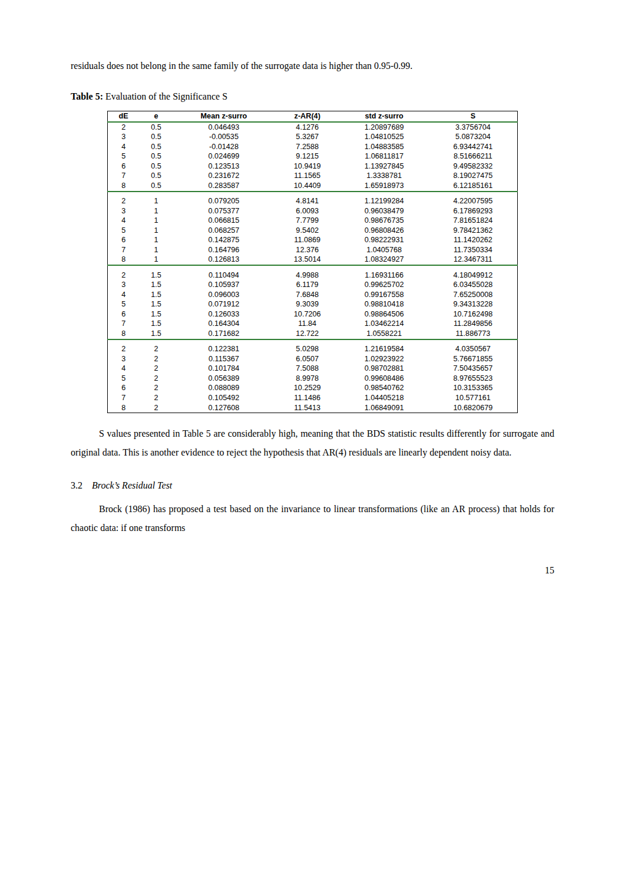residuals does not belong in the same family of the surrogate data is higher than 0.95-0.99.
Table 5: Evaluation of the Significance S
| dE | e | Mean z-surro | z-AR(4) | std z-surro | S |
| --- | --- | --- | --- | --- | --- |
| 2 | 0.5 | 0.046493 | 4.1276 | 1.20897689 | 3.3756704 |
| 3 | 0.5 | -0.00535 | 5.3267 | 1.04810525 | 5.0873204 |
| 4 | 0.5 | -0.01428 | 7.2588 | 1.04883585 | 6.93442741 |
| 5 | 0.5 | 0.024699 | 9.1215 | 1.06811817 | 8.51666211 |
| 6 | 0.5 | 0.123513 | 10.9419 | 1.13927845 | 9.49582332 |
| 7 | 0.5 | 0.231672 | 11.1565 | 1.3338781 | 8.19027475 |
| 8 | 0.5 | 0.283587 | 10.4409 | 1.65918973 | 6.12185161 |
| 2 | 1 | 0.079205 | 4.8141 | 1.12199284 | 4.22007595 |
| 3 | 1 | 0.075377 | 6.0093 | 0.96038479 | 6.17869293 |
| 4 | 1 | 0.066815 | 7.7799 | 0.98676735 | 7.81651824 |
| 5 | 1 | 0.068257 | 9.5402 | 0.96808426 | 9.78421362 |
| 6 | 1 | 0.142875 | 11.0869 | 0.98222931 | 11.1420262 |
| 7 | 1 | 0.164796 | 12.376 | 1.0405768 | 11.7350334 |
| 8 | 1 | 0.126813 | 13.5014 | 1.08324927 | 12.3467311 |
| 2 | 1.5 | 0.110494 | 4.9988 | 1.16931166 | 4.18049912 |
| 3 | 1.5 | 0.105937 | 6.1179 | 0.99625702 | 6.03455028 |
| 4 | 1.5 | 0.096003 | 7.6848 | 0.99167558 | 7.65250008 |
| 5 | 1.5 | 0.071912 | 9.3039 | 0.98810418 | 9.34313228 |
| 6 | 1.5 | 0.126033 | 10.7206 | 0.98864506 | 10.7162498 |
| 7 | 1.5 | 0.164304 | 11.84 | 1.03462214 | 11.2849856 |
| 8 | 1.5 | 0.171682 | 12.722 | 1.0558221 | 11.886773 |
| 2 | 2 | 0.122381 | 5.0298 | 1.21619584 | 4.0350567 |
| 3 | 2 | 0.115367 | 6.0507 | 1.02923922 | 5.76671855 |
| 4 | 2 | 0.101784 | 7.5088 | 0.98702881 | 7.50435657 |
| 5 | 2 | 0.056389 | 8.9978 | 0.99608486 | 8.97655523 |
| 6 | 2 | 0.088089 | 10.2529 | 0.98540762 | 10.3153365 |
| 7 | 2 | 0.105492 | 11.1486 | 1.04405218 | 10.577161 |
| 8 | 2 | 0.127608 | 11.5413 | 1.06849091 | 10.6820679 |
S values presented in Table 5 are considerably high, meaning that the BDS statistic results differently for surrogate and original data. This is another evidence to reject the hypothesis that AR(4) residuals are linearly dependent noisy data.
3.2 Brock’s Residual Test
Brock (1986) has proposed a test based on the invariance to linear transformations (like an AR process) that holds for chaotic data: if one transforms
15